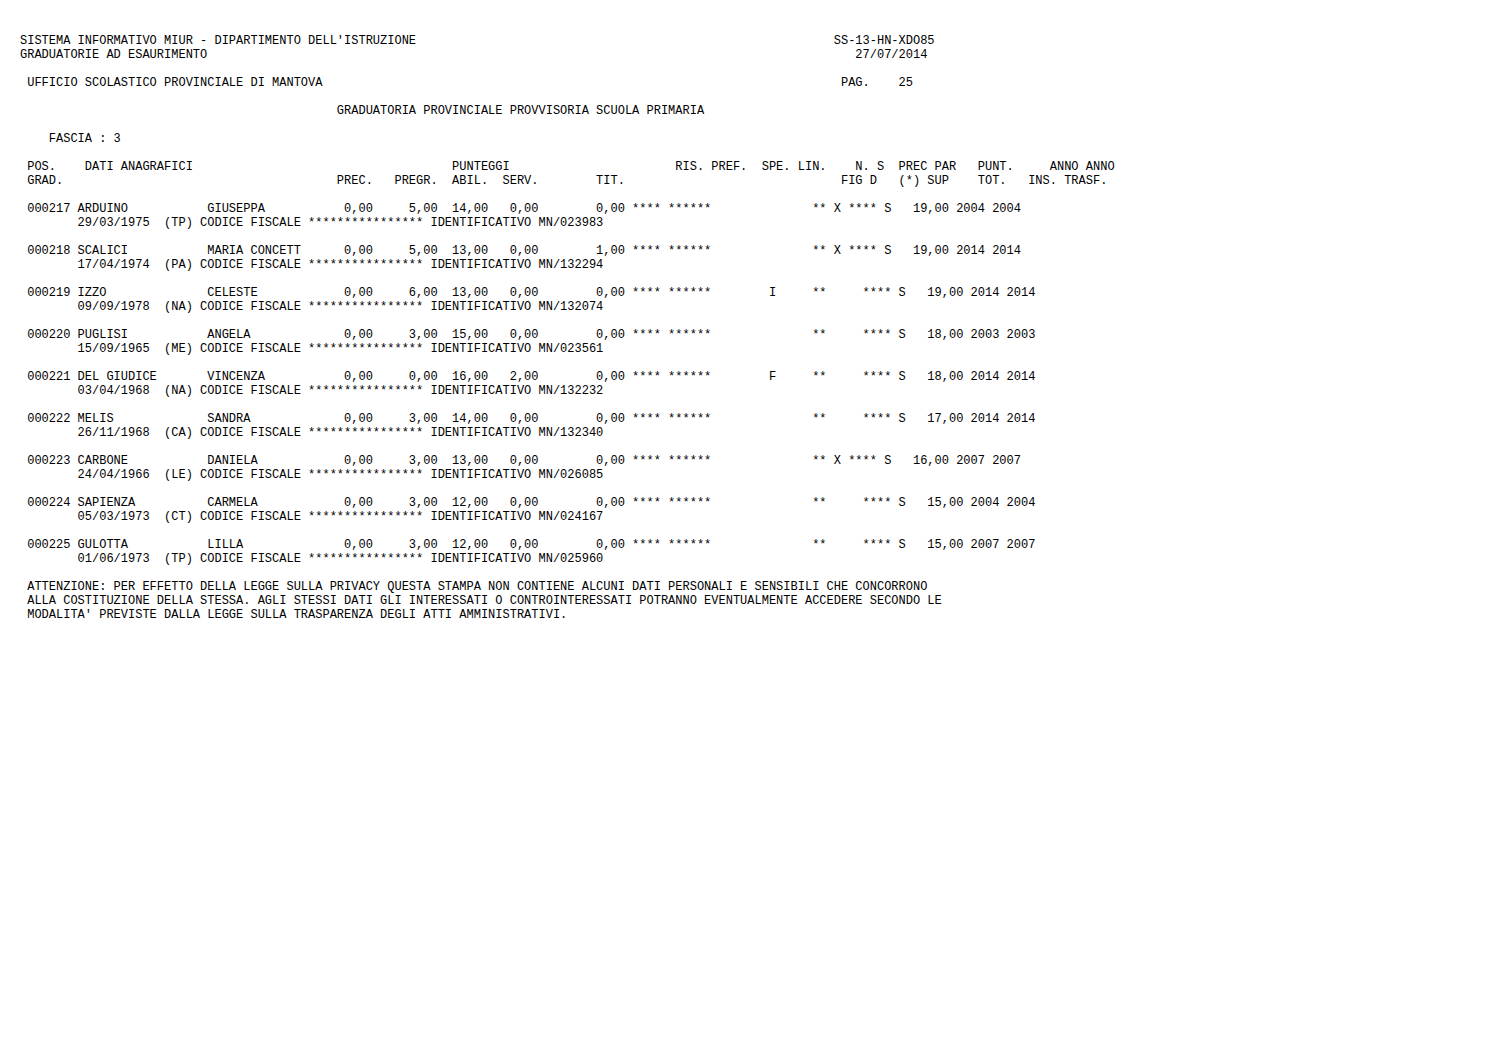SISTEMA INFORMATIVO MIUR - DIPARTIMENTO DELL'ISTRUZIONE SS-13-HN-XDO85 GRADUATORIE AD ESAURIMENTO 27/07/2014 UFFICIO SCOLASTICO PROVINCIALE DI MANTOVA PAG. 25 GRADUATORIA PROVINCIALE PROVVISORIA SCUOLA PRIMARIA FASCIA : 3 POS. DATI ANAGRAFICI PUNTEGGI RIS. PREF. SPE. LIN. N. S PREC PAR PUNT. ANNO ANNO GRAD. PREC. PREGR. ABIL. SERV. TIT. FIG D (*) SUP TOT. INS. TRASF. 000217 ARDUINO GIUSEPPA 0,00 5,00 14,00 0,00 0,00 **** ****** ** X **** S 19,00 2004 2004 29/03/1975 (TP) CODICE FISCALE **************** IDENTIFICATIVO MN/023983 000218 SCALICI MARIA CONCETT 0,00 5,00 13,00 0,00 1,00 **** ****** ** X **** S 19,00 2014 2014 17/04/1974 (PA) CODICE FISCALE **************** IDENTIFICATIVO MN/132294 000219 IZZO CELESTE 0,00 6,00 13,00 0,00 0,00 **** ****** I ** **** S 19,00 2014 2014 09/09/1978 (NA) CODICE FISCALE **************** IDENTIFICATIVO MN/132074 000220 PUGLISI ANGELA 0,00 3,00 15,00 0,00 0,00 **** ****** ** **** S 18,00 2003 2003 15/09/1965 (ME) CODICE FISCALE **************** IDENTIFICATIVO MN/023561 000221 DEL GIUDICE VINCENZA 0,00 0,00 16,00 2,00 0,00 **** ****** F ** **** S 18,00 2014 2014 03/04/1968 (NA) CODICE FISCALE **************** IDENTIFICATIVO MN/132232 000222 MELIS SANDRA 0,00 3,00 14,00 0,00 0,00 **** ****** ** **** S 17,00 2014 2014 26/11/1968 (CA) CODICE FISCALE **************** IDENTIFICATIVO MN/132340 000223 CARBONE DANIELA 0,00 3,00 13,00 0,00 0,00 **** ****** ** X **** S 16,00 2007 2007 24/04/1966 (LE) CODICE FISCALE **************** IDENTIFICATIVO MN/026085 000224 SAPIENZA CARMELA 0,00 3,00 12,00 0,00 0,00 **** ****** ** **** S 15,00 2004 2004 05/03/1973 (CT) CODICE FISCALE **************** IDENTIFICATIVO MN/024167 000225 GULOTTA LILLA 0,00 3,00 12,00 0,00 0,00 **** ****** ** **** S 15,00 2007 2007 01/06/1973 (TP) CODICE FISCALE **************** IDENTIFICATIVO MN/025960 ATTENZIONE: PER EFFETTO DELLA LEGGE SULLA PRIVACY QUESTA STAMPA NON CONTIENE ALCUNI DATI PERSONALI E SENSIBILI CHE CONCORRONO ALLA COSTITUZIONE DELLA STESSA. AGLI STESSI DATI GLI INTERESSATI O CONTROINTERESSATI POTRANNO EVENTUALMENTE ACCEDERE SECONDO LE MODALITA' PREVISTE DALLA LEGGE SULLA TRASPARENZA DEGLI ATTI AMMINISTRATIVI.